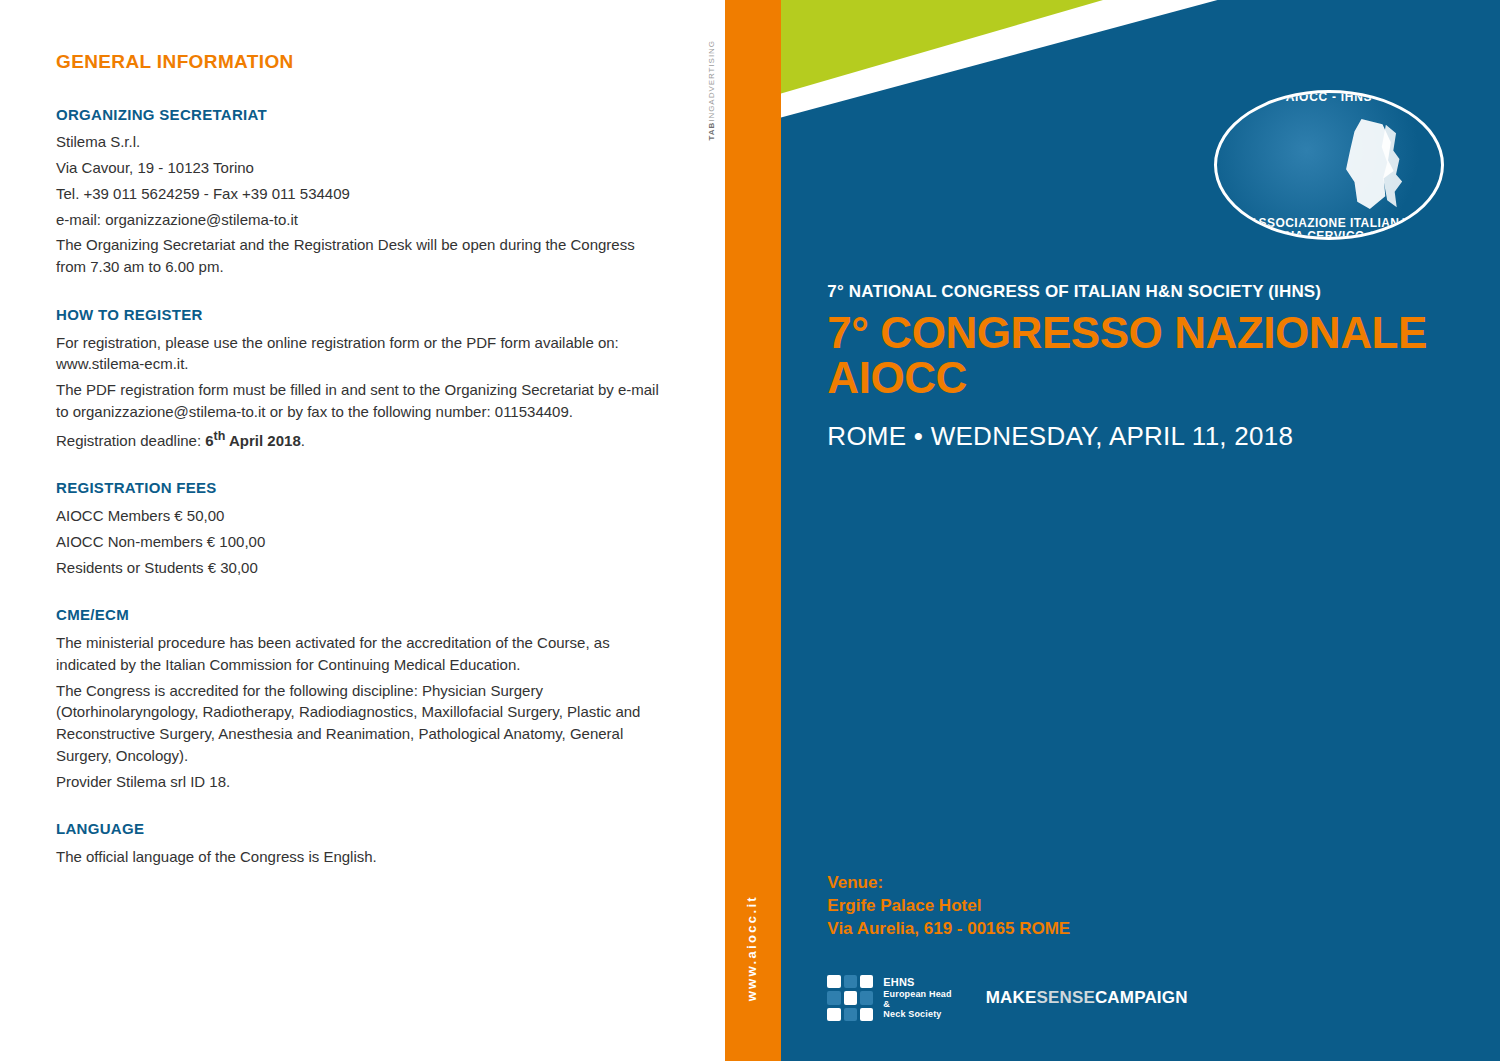TABINGADVERTISING
General Information
Organizing Secretariat
Stilema S.r.l.
Via Cavour, 19 - 10123 Torino
Tel. +39 011 5624259 - Fax +39 011 534409
e-mail: organizzazione@stilema-to.it
The Organizing Secretariat and the Registration Desk will be open during the Congress from 7.30 am to 6.00 pm.
How to Register
For registration, please use the online registration form or the PDF form available on: www.stilema-ecm.it.
The PDF registration form must be filled in and sent to the Organizing Secretariat by e-mail to organizzazione@stilema-to.it or by fax to the following number: 011534409.
Registration deadline: 6th April 2018.
Registration Fees
AIOCC Members € 50,00
AIOCC Non-members € 100,00
Residents or Students € 30,00
CME/ECM
The ministerial procedure has been activated for the accreditation of the Course, as indicated by the Italian Commission for Continuing Medical Education.
The Congress is accredited for the following discipline: Physician Surgery (Otorhinolaryngology, Radiotherapy, Radiodiagnostics, Maxillofacial Surgery, Plastic and Reconstructive Surgery, Anesthesia and Reanimation, Pathological Anatomy, General Surgery, Oncology).
Provider Stilema srl ID 18.
Language
The official language of the Congress is English.
www.aiocc.it
AIOCC - IHNS
Associazione Italiana Oncologia Cervico Cefalica
7° National Congress of Italian H&N Society (IHNS)
7° Congresso Nazionale
AIOCC
Rome • Wednesday, April 11, 2018
Venue: Ergife Palace Hotel Via Aurelia, 619 - 00165 ROME
EHNS
European Head
&
Neck Society
MAKE SENSE CAMPAIGN